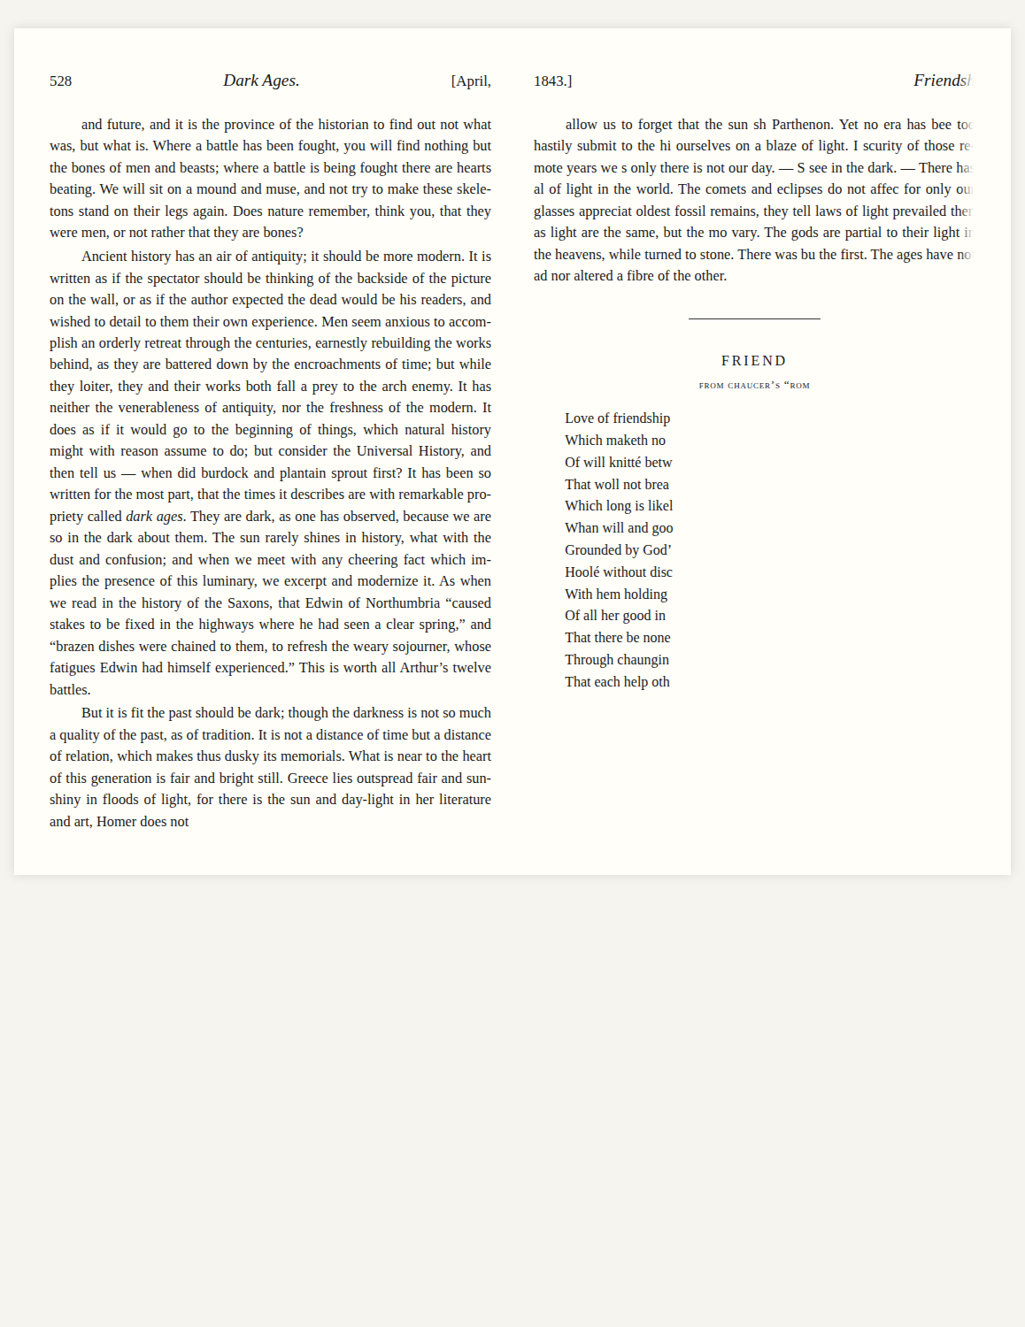528 Dark Ages. [April,
and future, and it is the province of the historian to find out not what was, but what is. Where a battle has been fought, you will find nothing but the bones of men and beasts; where a battle is being fought there are hearts beating. We will sit on a mound and muse, and not try to make these skeletons stand on their legs again. Does nature remember, think you, that they were men, or not rather that they are bones?
Ancient history has an air of antiquity; it should be more modern. It is written as if the spectator should be thinking of the backside of the picture on the wall, or as if the author expected the dead would be his readers, and wished to detail to them their own experience. Men seem anxious to accomplish an orderly retreat through the centuries, earnestly rebuilding the works behind, as they are battered down by the encroachments of time; but while they loiter, they and their works both fall a prey to the arch enemy. It has neither the venerableness of antiquity, nor the freshness of the modern. It does as if it would go to the beginning of things, which natural history might with reason assume to do; but consider the Universal History, and then tell us — when did burdock and plantain sprout first? It has been so written for the most part, that the times it describes are with remarkable propriety called dark ages. They are dark, as one has observed, because we are so in the dark about them. The sun rarely shines in history, what with the dust and confusion; and when we meet with any cheering fact which implies the presence of this luminary, we excerpt and modernize it. As when we read in the history of the Saxons, that Edwin of Northumbria “caused stakes to be fixed in the highways where he had seen a clear spring,” and “brazen dishes were chained to them, to refresh the weary sojourner, whose fatigues Edwin had himself experienced.” This is worth all Arthur’s twelve battles.
But it is fit the past should be dark; though the darkness is not so much a quality of the past, as of tradition. It is not a distance of time but a distance of relation, which makes thus dusky its memorials. What is near to the heart of this generation is fair and bright still. Greece lies outspread fair and sunshiny in floods of light, for there is the sun and day-light in her literature and art, Homer does not
1843.] Friendsh
allow us to forget that the sun sh Parthenon. Yet no era has bee too hastily submit to the hi ourselves on a blaze of light. I scurity of those remote years we s only there is not our day. — S see in the dark. — There has al of light in the world. The comets and eclipses do not affec for only our glasses appreciat oldest fossil remains, they tell laws of light prevailed then as light are the same, but the mo vary. The gods are partial to their light in the heavens, while turned to stone. There was bu the first. The ages have not ad nor altered a fibre of the other.
FRIEND
from chaucer’s “rom
Love of friendship
Which maketh no
Of will knitté betw
That woll not brea
Which long is likel
Whan will and goo
Grounded by God’
Hoolé without disc
With hem holding
Of all her good in
That there be none
Through chaungin
That each help oth